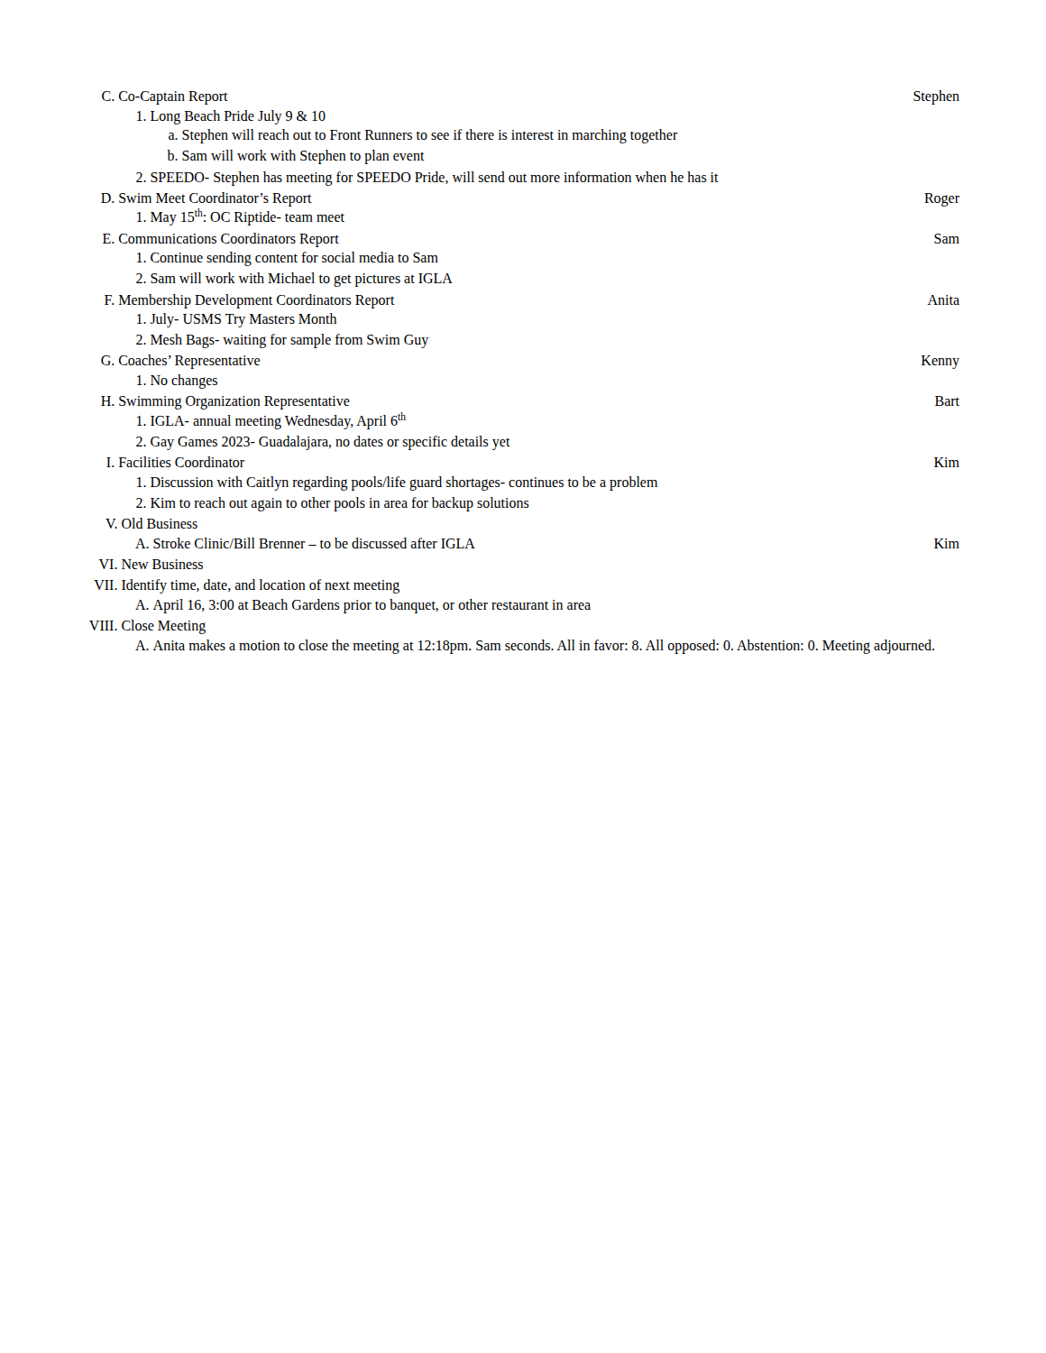Co-Captain Report Stephen
Long Beach Pride July 9 & 10
Stephen will reach out to Front Runners to see if there is interest in marching together
Sam will work with Stephen to plan event
SPEEDO- Stephen has meeting for SPEEDO Pride, will send out more information when he has it
Swim Meet Coordinator’s Report Roger
May 15th: OC Riptide- team meet
Communications Coordinators Report Sam
Continue sending content for social media to Sam
Sam will work with Michael to get pictures at IGLA
Membership Development Coordinators Report Anita
July- USMS Try Masters Month
Mesh Bags- waiting for sample from Swim Guy
Coaches’ Representative Kenny
No changes
Swimming Organization Representative Bart
IGLA- annual meeting Wednesday, April 6th
Gay Games 2023- Guadalajara, no dates or specific details yet
Facilities Coordinator Kim
Discussion with Caitlyn regarding pools/life guard shortages- continues to be a problem
Kim to reach out again to other pools in area for backup solutions
Old Business
Stroke Clinic/Bill Brenner – to be discussed after IGLA Kim
New Business
Identify time, date, and location of next meeting
April 16, 3:00 at Beach Gardens prior to banquet, or other restaurant in area
Close Meeting
Anita makes a motion to close the meeting at 12:18pm. Sam seconds. All in favor: 8. All opposed: 0. Abstention: 0. Meeting adjourned.